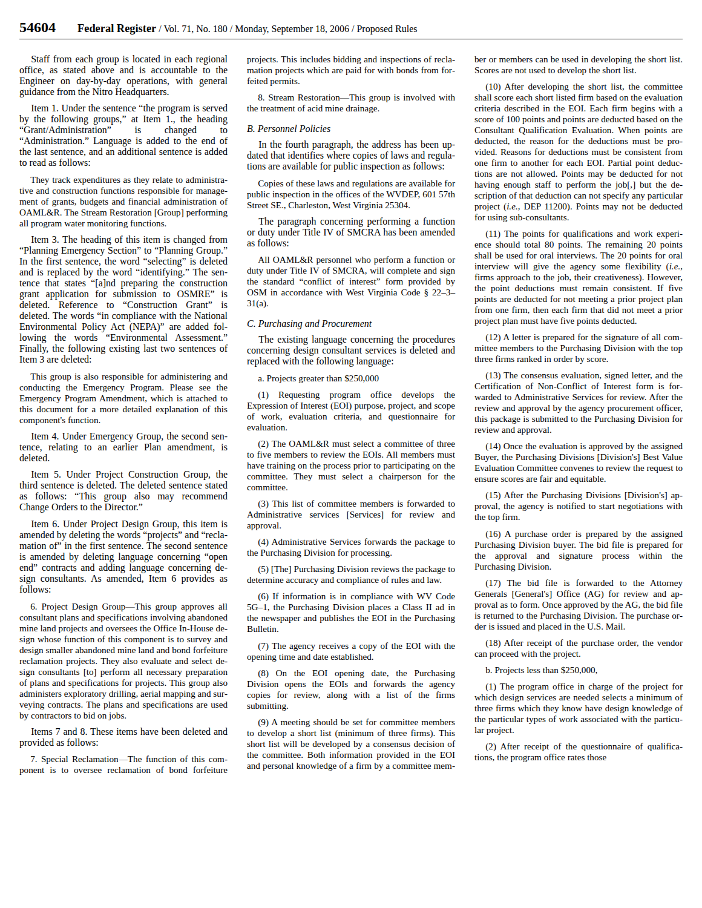54604 Federal Register / Vol. 71, No. 180 / Monday, September 18, 2006 / Proposed Rules
Staff from each group is located in each regional office, as stated above and is accountable to the Engineer on day-by-day operations, with general guidance from the Nitro Headquarters.
Item 1. Under the sentence “the program is served by the following groups,” at Item 1., the heading “Grant/Administration” is changed to “Administration.” Language is added to the end of the last sentence, and an additional sentence is added to read as follows:
They track expenditures as they relate to administrative and construction functions responsible for management of grants, budgets and financial administration of OAML&R. The Stream Restoration [Group] performing all program water monitoring functions.
Item 3. The heading of this item is changed from “Planning Emergency Section” to “Planning Group.” In the first sentence, the word “selecting” is deleted and is replaced by the word “identifying.” The sentence that states “[a]nd preparing the construction grant application for submission to OSMRE” is deleted. Reference to “Construction Grant” is deleted. The words “in compliance with the National Environmental Policy Act (NEPA)” are added following the words “Environmental Assessment.” Finally, the following existing last two sentences of Item 3 are deleted:
This group is also responsible for administering and conducting the Emergency Program. Please see the Emergency Program Amendment, which is attached to this document for a more detailed explanation of this component's function.
Item 4. Under Emergency Group, the second sentence, relating to an earlier Plan amendment, is deleted.
Item 5. Under Project Construction Group, the third sentence is deleted. The deleted sentence stated as follows: “This group also may recommend Change Orders to the Director.”
Item 6. Under Project Design Group, this item is amended by deleting the words “projects” and “reclamation of” in the first sentence. The second sentence is amended by deleting language concerning “open end” contracts and adding language concerning design consultants. As amended, Item 6 provides as follows:
6. Project Design Group—This group approves all consultant plans and specifications involving abandoned mine land projects and oversees the Office In-House design whose function of this component is to survey and design smaller abandoned mine land and bond forfeiture reclamation projects. They also evaluate and select design consultants [to] perform all necessary preparation of plans and specifications for projects. This group also administers exploratory drilling, aerial mapping and surveying contracts. The plans and specifications are used by contractors to bid on jobs.
Items 7 and 8. These items have been deleted and provided as follows:
7. Special Reclamation—The function of this component is to oversee reclamation of bond forfeiture projects. This includes bidding and inspections of reclamation projects which are paid for with bonds from forfeited permits.
8. Stream Restoration—This group is involved with the treatment of acid mine drainage.
B. Personnel Policies
In the fourth paragraph, the address has been updated that identifies where copies of laws and regulations are available for public inspection as follows:
Copies of these laws and regulations are available for public inspection in the offices of the WVDEP, 601 57th Street SE., Charleston, West Virginia 25304.
The paragraph concerning performing a function or duty under Title IV of SMCRA has been amended as follows:
All OAML&R personnel who perform a function or duty under Title IV of SMCRA, will complete and sign the standard “conflict of interest” form provided by OSM in accordance with West Virginia Code § 22–3–31(a).
C. Purchasing and Procurement
The existing language concerning the procedures concerning design consultant services is deleted and replaced with the following language:
a. Projects greater than $250,000
(1) Requesting program office develops the Expression of Interest (EOI) purpose, project, and scope of work, evaluation criteria, and questionnaire for evaluation.
(2) The OAML&R must select a committee of three to five members to review the EOIs. All members must have training on the process prior to participating on the committee. They must select a chairperson for the committee.
(3) This list of committee members is forwarded to Administrative services [Services] for review and approval.
(4) Administrative Services forwards the package to the Purchasing Division for processing.
(5) [The] Purchasing Division reviews the package to determine accuracy and compliance of rules and law.
(6) If information is in compliance with WV Code 5G–1, the Purchasing Division places a Class II ad in the newspaper and publishes the EOI in the Purchasing Bulletin.
(7) The agency receives a copy of the EOI with the opening time and date established.
(8) On the EOI opening date, the Purchasing Division opens the EOIs and forwards the agency copies for review, along with a list of the firms submitting.
(9) A meeting should be set for committee members to develop a short list (minimum of three firms). This short list will be developed by a consensus decision of the committee. Both information provided in the EOI and personal knowledge of a firm by a committee member or members can be used in developing the short list. Scores are not used to develop the short list.
(10) After developing the short list, the committee shall score each short listed firm based on the evaluation criteria described in the EOI. Each firm begins with a score of 100 points and points are deducted based on the Consultant Qualification Evaluation. When points are deducted, the reason for the deductions must be provided. Reasons for deductions must be consistent from one firm to another for each EOI. Partial point deductions are not allowed. Points may be deducted for not having enough staff to perform the job[,] but the description of that deduction can not specify any particular project (i.e., DEP 11200). Points may not be deducted for using sub-consultants.
(11) The points for qualifications and work experience should total 80 points. The remaining 20 points shall be used for oral interviews. The 20 points for oral interview will give the agency some flexibility (i.e., firms approach to the job, their creativeness). However, the point deductions must remain consistent. If five points are deducted for not meeting a prior project plan from one firm, then each firm that did not meet a prior project plan must have five points deducted.
(12) A letter is prepared for the signature of all committee members to the Purchasing Division with the top three firms ranked in order by score.
(13) The consensus evaluation, signed letter, and the Certification of Non-Conflict of Interest form is forwarded to Administrative Services for review. After the review and approval by the agency procurement officer, this package is submitted to the Purchasing Division for review and approval.
(14) Once the evaluation is approved by the assigned Buyer, the Purchasing Divisions [Division's] Best Value Evaluation Committee convenes to review the request to ensure scores are fair and equitable.
(15) After the Purchasing Divisions [Division's] approval, the agency is notified to start negotiations with the top firm.
(16) A purchase order is prepared by the assigned Purchasing Division buyer. The bid file is prepared for the approval and signature process within the Purchasing Division.
(17) The bid file is forwarded to the Attorney Generals [General's] Office (AG) for review and approval as to form. Once approved by the AG, the bid file is returned to the Purchasing Division. The purchase order is issued and placed in the U.S. Mail.
(18) After receipt of the purchase order, the vendor can proceed with the project.
b. Projects less than $250,000,
(1) The program office in charge of the project for which design services are needed selects a minimum of three firms which they know have design knowledge of the particular types of work associated with the particular project.
(2) After receipt of the questionnaire of qualifications, the program office rates those